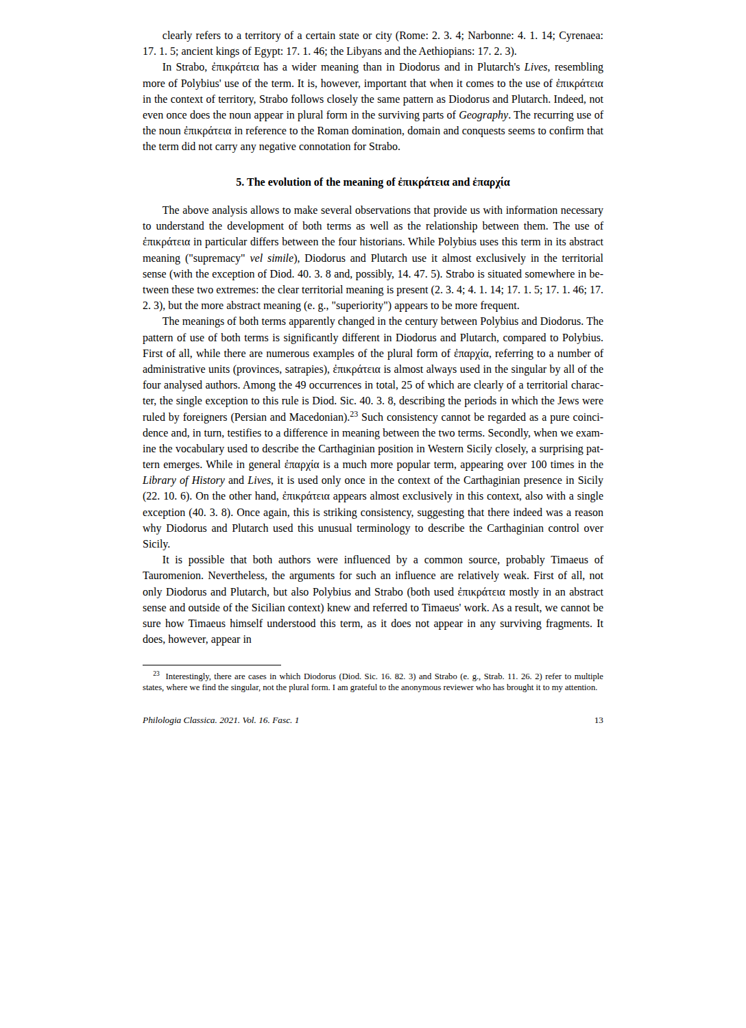clearly refers to a territory of a certain state or city (Rome: 2. 3. 4; Narbonne: 4. 1. 14; Cyrenaea: 17. 1. 5; ancient kings of Egypt: 17. 1. 46; the Libyans and the Aethiopians: 17. 2. 3).
In Strabo, ἐπικράτεια has a wider meaning than in Diodorus and in Plutarch's Lives, resembling more of Polybius' use of the term. It is, however, important that when it comes to the use of ἐπικράτεια in the context of territory, Strabo follows closely the same pattern as Diodorus and Plutarch. Indeed, not even once does the noun appear in plural form in the surviving parts of Geography. The recurring use of the noun ἐπικράτεια in reference to the Roman domination, domain and conquests seems to confirm that the term did not carry any negative connotation for Strabo.
5. The evolution of the meaning of ἐπικράτεια and ἐπαρχία
The above analysis allows to make several observations that provide us with information necessary to understand the development of both terms as well as the relationship between them. The use of ἐπικράτεια in particular differs between the four historians. While Polybius uses this term in its abstract meaning ("supremacy" vel simile), Diodorus and Plutarch use it almost exclusively in the territorial sense (with the exception of Diod. 40. 3. 8 and, possibly, 14. 47. 5). Strabo is situated somewhere in between these two extremes: the clear territorial meaning is present (2. 3. 4; 4. 1. 14; 17. 1. 5; 17. 1. 46; 17. 2. 3), but the more abstract meaning (e. g., "superiority") appears to be more frequent.
The meanings of both terms apparently changed in the century between Polybius and Diodorus. The pattern of use of both terms is significantly different in Diodorus and Plutarch, compared to Polybius. First of all, while there are numerous examples of the plural form of ἐπαρχία, referring to a number of administrative units (provinces, satrapies), ἐπικράτεια is almost always used in the singular by all of the four analysed authors. Among the 49 occurrences in total, 25 of which are clearly of a territorial character, the single exception to this rule is Diod. Sic. 40. 3. 8, describing the periods in which the Jews were ruled by foreigners (Persian and Macedonian).23 Such consistency cannot be regarded as a pure coincidence and, in turn, testifies to a difference in meaning between the two terms. Secondly, when we examine the vocabulary used to describe the Carthaginian position in Western Sicily closely, a surprising pattern emerges. While in general ἐπαρχία is a much more popular term, appearing over 100 times in the Library of History and Lives, it is used only once in the context of the Carthaginian presence in Sicily (22. 10. 6). On the other hand, ἐπικράτεια appears almost exclusively in this context, also with a single exception (40. 3. 8). Once again, this is striking consistency, suggesting that there indeed was a reason why Diodorus and Plutarch used this unusual terminology to describe the Carthaginian control over Sicily.
It is possible that both authors were influenced by a common source, probably Timaeus of Tauromenion. Nevertheless, the arguments for such an influence are relatively weak. First of all, not only Diodorus and Plutarch, but also Polybius and Strabo (both used ἐπικράτεια mostly in an abstract sense and outside of the Sicilian context) knew and referred to Timaeus' work. As a result, we cannot be sure how Timaeus himself understood this term, as it does not appear in any surviving fragments. It does, however, appear in
23 Interestingly, there are cases in which Diodorus (Diod. Sic. 16. 82. 3) and Strabo (e. g., Strab. 11. 26. 2) refer to multiple states, where we find the singular, not the plural form. I am grateful to the anonymous reviewer who has brought it to my attention.
Philologia Classica. 2021. Vol. 16. Fasc. 1 13